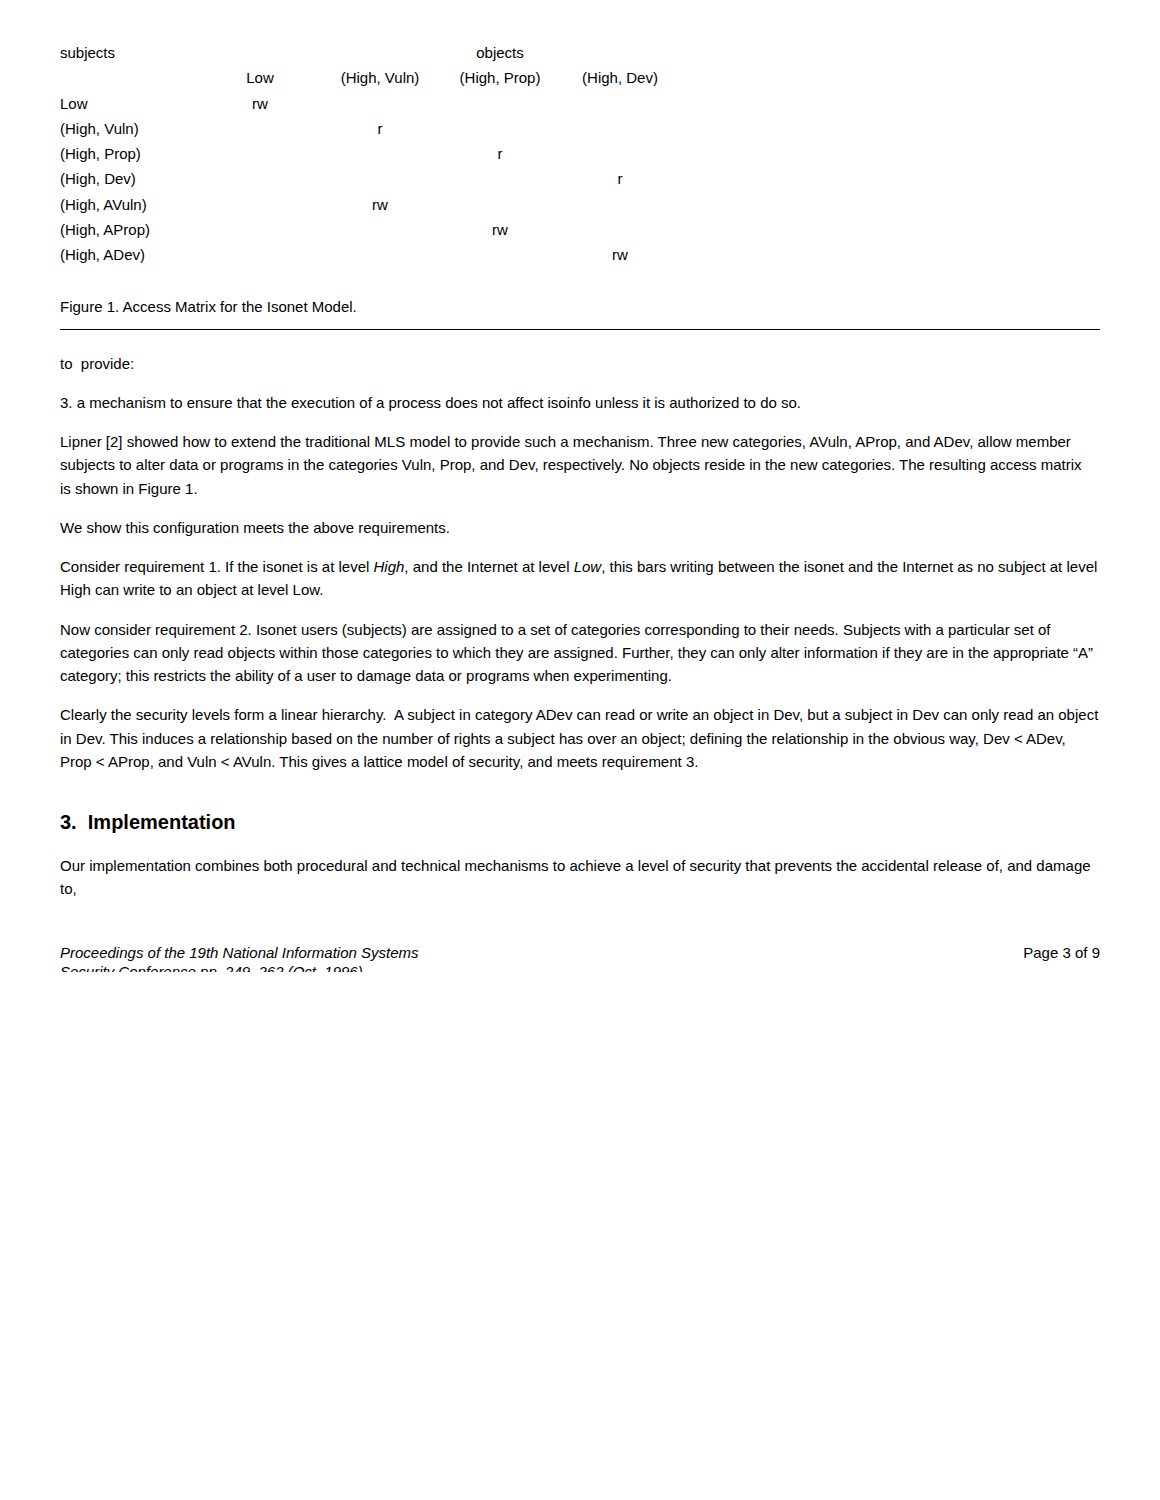| subjects | | | objects | |
| | Low | (High, Vuln) | (High, Prop) | (High, Dev) |
| Low | rw | | | |
| (High, Vuln) | | r | | |
| (High, Prop) | | | r | |
| (High, Dev) | | | | r |
| (High, AVuln) | | rw | | |
| (High, AProp) | | | rw | |
| (High, ADev) | | | | rw |
Figure 1. Access Matrix for the Isonet Model.
to provide:
3. a mechanism to ensure that the execution of a process does not affect isoinfo unless it is authorized to do so.
Lipner [2] showed how to extend the traditional MLS model to provide such a mechanism. Three new categories, AVuln, AProp, and ADev, allow member subjects to alter data or programs in the categories Vuln, Prop, and Dev, respectively. No objects reside in the new categories. The resulting access matrix is shown in Figure 1.
We show this configuration meets the above requirements.
Consider requirement 1. If the isonet is at level High, and the Internet at level Low, this bars writing between the isonet and the Internet as no subject at level High can write to an object at level Low.
Now consider requirement 2. Isonet users (subjects) are assigned to a set of categories corresponding to their needs. Subjects with a particular set of categories can only read objects within those categories to which they are assigned. Further, they can only alter information if they are in the appropriate “A” category; this restricts the ability of a user to damage data or programs when experimenting.
Clearly the security levels form a linear hierarchy. A subject in category ADev can read or write an object in Dev, but a subject in Dev can only read an object in Dev. This induces a relationship based on the number of rights a subject has over an object; defining the relationship in the obvious way, Dev < ADev, Prop < AProp, and Vuln < AVuln. This gives a lattice model of security, and meets requirement 3.
3. Implementation
Our implementation combines both procedural and technical mechanisms to achieve a level of security that prevents the accidental release of, and damage to,
Proceedings of the 19th National Information Systems Security Conference pp. 249–262 (Oct. 1996)
Page 3 of 9